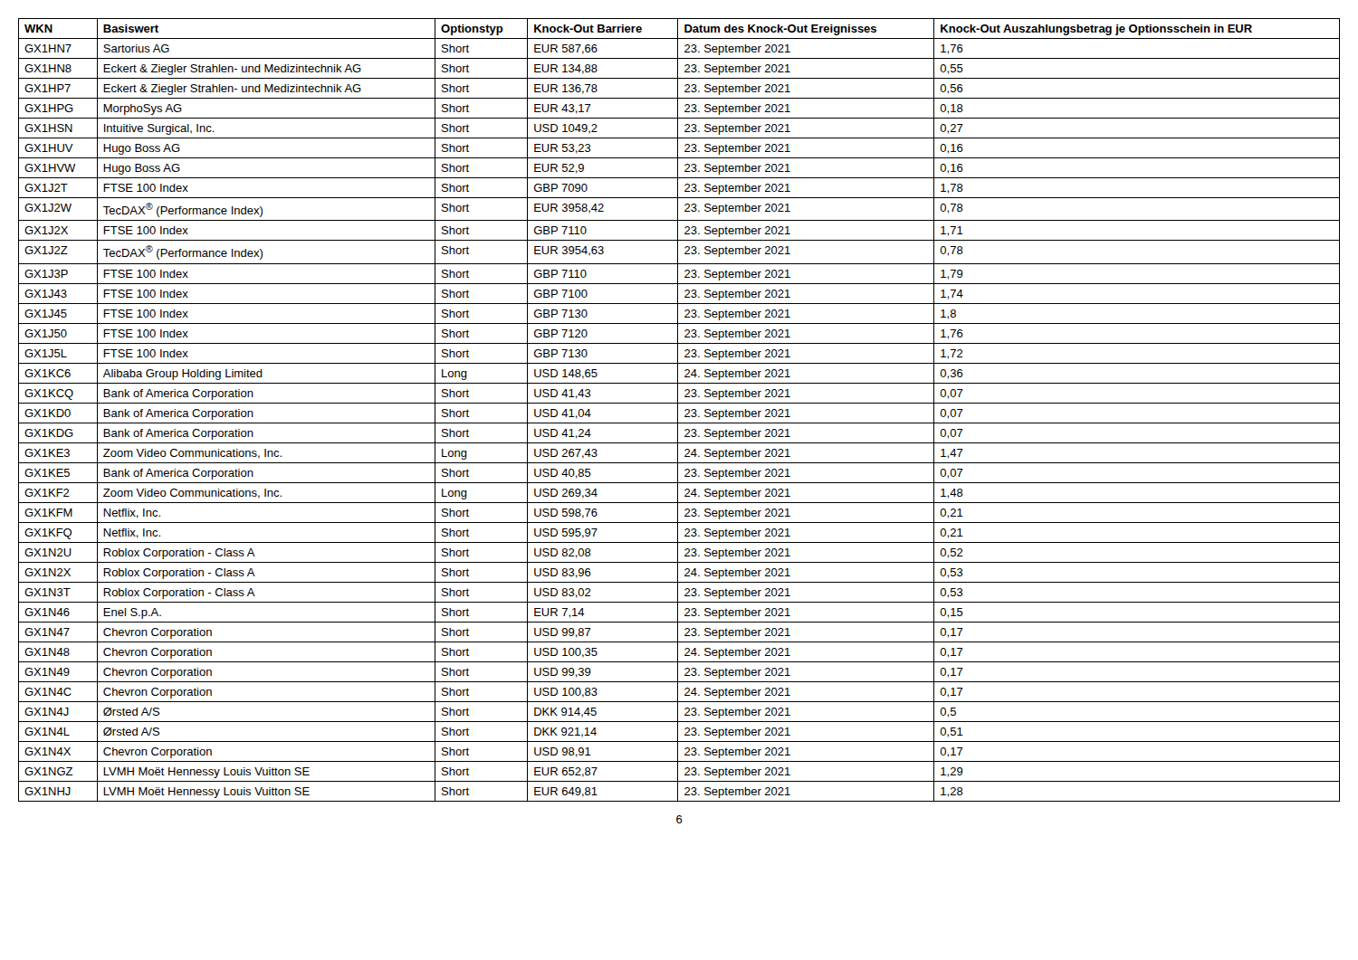| WKN | Basiswert | Optionstyp | Knock-Out Barriere | Datum des Knock-Out Ereignisses | Knock-Out Auszahlungsbetrag je Optionsschein in EUR |
| --- | --- | --- | --- | --- | --- |
| GX1HN7 | Sartorius AG | Short | EUR 587,66 | 23. September 2021 | 1,76 |
| GX1HN8 | Eckert & Ziegler Strahlen- und Medizintechnik AG | Short | EUR 134,88 | 23. September 2021 | 0,55 |
| GX1HP7 | Eckert & Ziegler Strahlen- und Medizintechnik AG | Short | EUR 136,78 | 23. September 2021 | 0,56 |
| GX1HPG | MorphoSys AG | Short | EUR 43,17 | 23. September 2021 | 0,18 |
| GX1HSN | Intuitive Surgical, Inc. | Short | USD 1049,2 | 23. September 2021 | 0,27 |
| GX1HUV | Hugo Boss AG | Short | EUR 53,23 | 23. September 2021 | 0,16 |
| GX1HVW | Hugo Boss AG | Short | EUR 52,9 | 23. September 2021 | 0,16 |
| GX1J2T | FTSE 100 Index | Short | GBP 7090 | 23. September 2021 | 1,78 |
| GX1J2W | TecDAX ® (Performance Index) | Short | EUR 3958,42 | 23. September 2021 | 0,78 |
| GX1J2X | FTSE 100 Index | Short | GBP 7110 | 23. September 2021 | 1,71 |
| GX1J2Z | TecDAX ® (Performance Index) | Short | EUR 3954,63 | 23. September 2021 | 0,78 |
| GX1J3P | FTSE 100 Index | Short | GBP 7110 | 23. September 2021 | 1,79 |
| GX1J43 | FTSE 100 Index | Short | GBP 7100 | 23. September 2021 | 1,74 |
| GX1J45 | FTSE 100 Index | Short | GBP 7130 | 23. September 2021 | 1,8 |
| GX1J50 | FTSE 100 Index | Short | GBP 7120 | 23. September 2021 | 1,76 |
| GX1J5L | FTSE 100 Index | Short | GBP 7130 | 23. September 2021 | 1,72 |
| GX1KC6 | Alibaba Group Holding Limited | Long | USD 148,65 | 24. September 2021 | 0,36 |
| GX1KCQ | Bank of America Corporation | Short | USD 41,43 | 23. September 2021 | 0,07 |
| GX1KD0 | Bank of America Corporation | Short | USD 41,04 | 23. September 2021 | 0,07 |
| GX1KDG | Bank of America Corporation | Short | USD 41,24 | 23. September 2021 | 0,07 |
| GX1KE3 | Zoom Video Communications, Inc. | Long | USD 267,43 | 24. September 2021 | 1,47 |
| GX1KE5 | Bank of America Corporation | Short | USD 40,85 | 23. September 2021 | 0,07 |
| GX1KF2 | Zoom Video Communications, Inc. | Long | USD 269,34 | 24. September 2021 | 1,48 |
| GX1KFM | Netflix, Inc. | Short | USD 598,76 | 23. September 2021 | 0,21 |
| GX1KFQ | Netflix, Inc. | Short | USD 595,97 | 23. September 2021 | 0,21 |
| GX1N2U | Roblox Corporation - Class A | Short | USD 82,08 | 23. September 2021 | 0,52 |
| GX1N2X | Roblox Corporation - Class A | Short | USD 83,96 | 24. September 2021 | 0,53 |
| GX1N3T | Roblox Corporation - Class A | Short | USD 83,02 | 23. September 2021 | 0,53 |
| GX1N46 | Enel S.p.A. | Short | EUR 7,14 | 23. September 2021 | 0,15 |
| GX1N47 | Chevron Corporation | Short | USD 99,87 | 23. September 2021 | 0,17 |
| GX1N48 | Chevron Corporation | Short | USD 100,35 | 24. September 2021 | 0,17 |
| GX1N49 | Chevron Corporation | Short | USD 99,39 | 23. September 2021 | 0,17 |
| GX1N4C | Chevron Corporation | Short | USD 100,83 | 24. September 2021 | 0,17 |
| GX1N4J | Ørsted A/S | Short | DKK 914,45 | 23. September 2021 | 0,5 |
| GX1N4L | Ørsted A/S | Short | DKK 921,14 | 23. September 2021 | 0,51 |
| GX1N4X | Chevron Corporation | Short | USD 98,91 | 23. September 2021 | 0,17 |
| GX1NGZ | LVMH Moët Hennessy Louis Vuitton SE | Short | EUR 652,87 | 23. September 2021 | 1,29 |
| GX1NHJ | LVMH Moët Hennessy Louis Vuitton SE | Short | EUR 649,81 | 23. September 2021 | 1,28 |
6